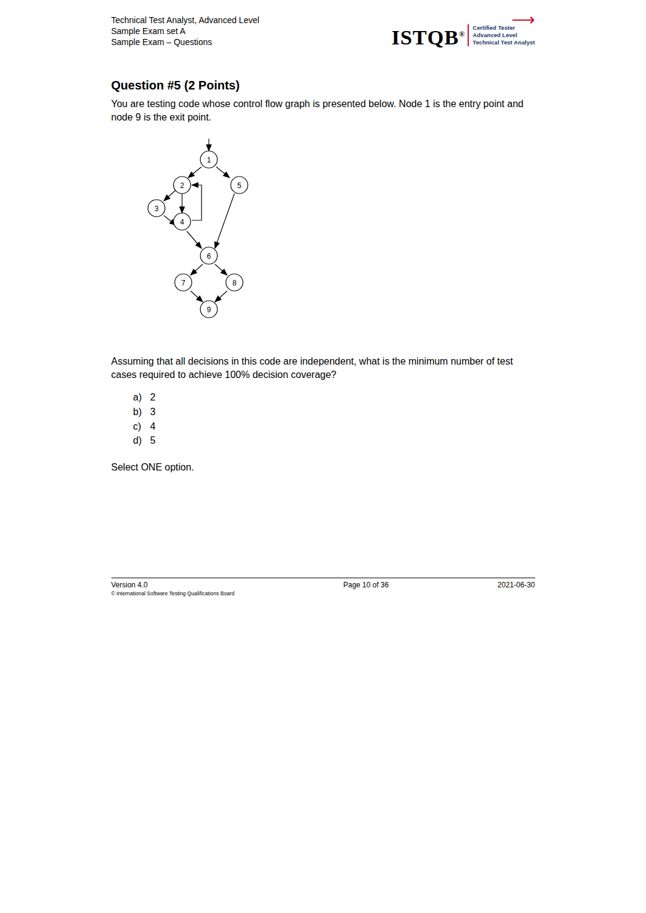Technical Test Analyst, Advanced Level
Sample Exam set A
Sample Exam – Questions
⟶ ISTQB® Certified Tester
Advanced Level
Technical Test Analyst
Question #5 (2 Points)
You are testing code whose control flow graph is presented below. Node 1 is the entry point and node 9 is the exit point.
1 2 3 4 5 6 7 8 9
Assuming that all decisions in this code are independent, what is the minimum number of test cases required to achieve 100% decision coverage?
a) 2
b) 3
c) 4
d) 5
Select ONE option.
Version 4.0 © International Software Testing Qualifications Board
Page 10 of 36
2021-06-30